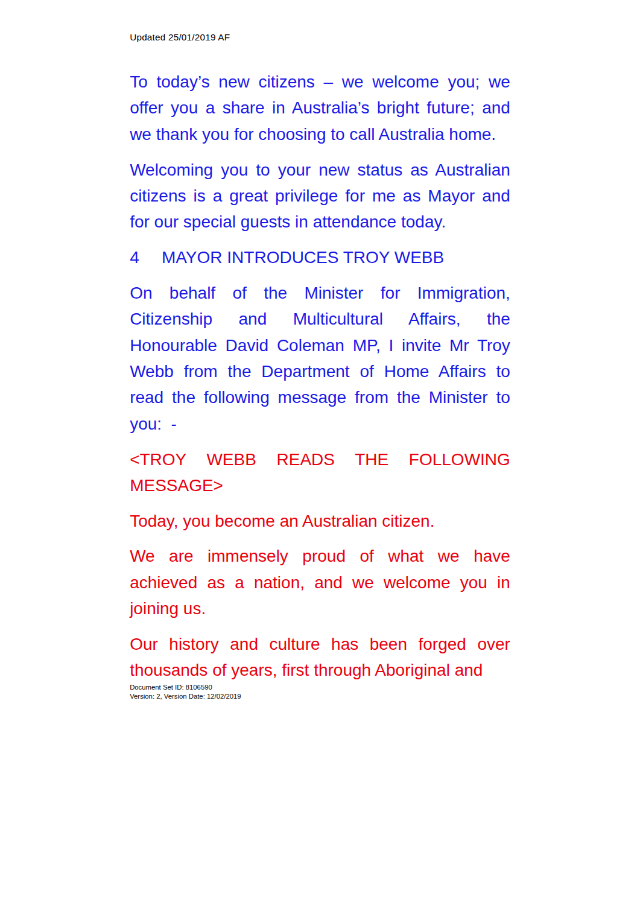Updated 25/01/2019 AF
To today’s new citizens – we welcome you; we offer you a share in Australia’s bright future; and we thank you for choosing to call Australia home.
Welcoming you to your new status as Australian citizens is a great privilege for me as Mayor and for our special guests in attendance today.
4 MAYOR INTRODUCES TROY WEBB
On behalf of the Minister for Immigration, Citizenship and Multicultural Affairs, the Honourable David Coleman MP, I invite Mr Troy Webb from the Department of Home Affairs to read the following message from the Minister to you: -
<TROY WEBB READS THE FOLLOWING MESSAGE>
Today, you become an Australian citizen.
We are immensely proud of what we have achieved as a nation, and we welcome you in joining us.
Our history and culture has been forged over thousands of years, first through Aboriginal and
Document Set ID: 8106590
Version: 2, Version Date: 12/02/2019